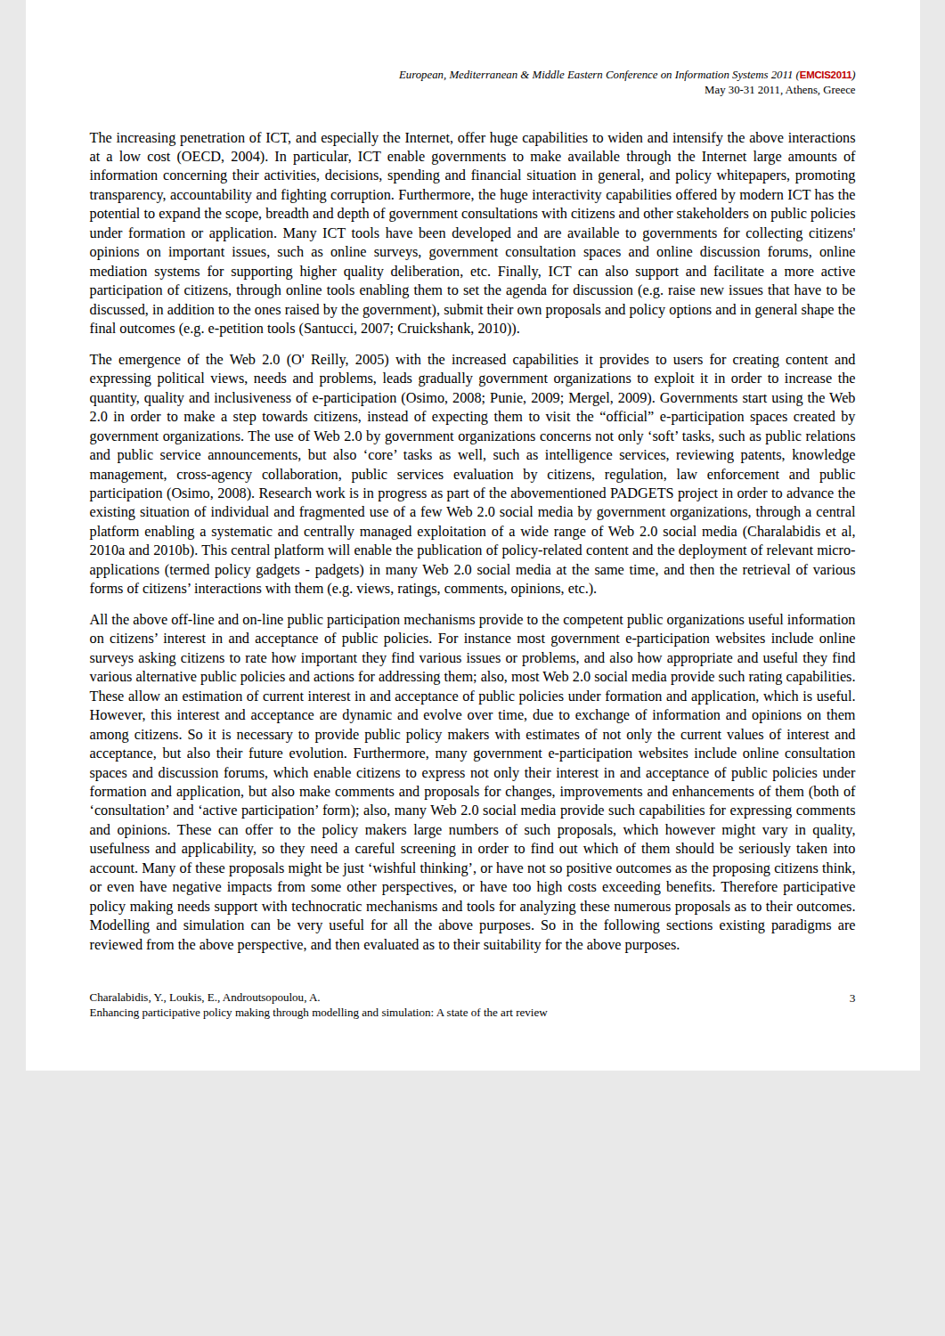European, Mediterranean & Middle Eastern Conference on Information Systems 2011 (EMCIS2011)
May 30-31 2011, Athens, Greece
The increasing penetration of ICT, and especially the Internet, offer huge capabilities to widen and intensify the above interactions at a low cost (OECD, 2004). In particular, ICT enable governments to make available through the Internet large amounts of information concerning their activities, decisions, spending and financial situation in general, and policy whitepapers, promoting transparency, accountability and fighting corruption. Furthermore, the huge interactivity capabilities offered by modern ICT has the potential to expand the scope, breadth and depth of government consultations with citizens and other stakeholders on public policies under formation or application. Many ICT tools have been developed and are available to governments for collecting citizens' opinions on important issues, such as online surveys, government consultation spaces and online discussion forums, online mediation systems for supporting higher quality deliberation, etc. Finally, ICT can also support and facilitate a more active participation of citizens, through online tools enabling them to set the agenda for discussion (e.g. raise new issues that have to be discussed, in addition to the ones raised by the government), submit their own proposals and policy options and in general shape the final outcomes (e.g. e-petition tools (Santucci, 2007; Cruickshank, 2010)).
The emergence of the Web 2.0 (O' Reilly, 2005) with the increased capabilities it provides to users for creating content and expressing political views, needs and problems, leads gradually government organizations to exploit it in order to increase the quantity, quality and inclusiveness of e-participation (Osimo, 2008; Punie, 2009; Mergel, 2009). Governments start using the Web 2.0 in order to make a step towards citizens, instead of expecting them to visit the “official” e-participation spaces created by government organizations. The use of Web 2.0 by government organizations concerns not only ‘soft’ tasks, such as public relations and public service announcements, but also ‘core’ tasks as well, such as intelligence services, reviewing patents, knowledge management, cross-agency collaboration, public services evaluation by citizens, regulation, law enforcement and public participation (Osimo, 2008). Research work is in progress as part of the abovementioned PADGETS project in order to advance the existing situation of individual and fragmented use of a few Web 2.0 social media by government organizations, through a central platform enabling a systematic and centrally managed exploitation of a wide range of Web 2.0 social media (Charalabidis et al, 2010a and 2010b). This central platform will enable the publication of policy-related content and the deployment of relevant micro-applications (termed policy gadgets - padgets) in many Web 2.0 social media at the same time, and then the retrieval of various forms of citizens’ interactions with them (e.g. views, ratings, comments, opinions, etc.).
All the above off-line and on-line public participation mechanisms provide to the competent public organizations useful information on citizens’ interest in and acceptance of public policies. For instance most government e-participation websites include online surveys asking citizens to rate how important they find various issues or problems, and also how appropriate and useful they find various alternative public policies and actions for addressing them; also, most Web 2.0 social media provide such rating capabilities. These allow an estimation of current interest in and acceptance of public policies under formation and application, which is useful. However, this interest and acceptance are dynamic and evolve over time, due to exchange of information and opinions on them among citizens. So it is necessary to provide public policy makers with estimates of not only the current values of interest and acceptance, but also their future evolution. Furthermore, many government e-participation websites include online consultation spaces and discussion forums, which enable citizens to express not only their interest in and acceptance of public policies under formation and application, but also make comments and proposals for changes, improvements and enhancements of them (both of ‘consultation’ and ‘active participation’ form); also, many Web 2.0 social media provide such capabilities for expressing comments and opinions. These can offer to the policy makers large numbers of such proposals, which however might vary in quality, usefulness and applicability, so they need a careful screening in order to find out which of them should be seriously taken into account. Many of these proposals might be just ‘wishful thinking’, or have not so positive outcomes as the proposing citizens think, or even have negative impacts from some other perspectives, or have too high costs exceeding benefits. Therefore participative policy making needs support with technocratic mechanisms and tools for analyzing these numerous proposals as to their outcomes. Modelling and simulation can be very useful for all the above purposes. So in the following sections existing paradigms are reviewed from the above perspective, and then evaluated as to their suitability for the above purposes.
3
Charalabidis, Y., Loukis, E., Androutsopoulou, A.
Enhancing participative policy making through modelling and simulation: A state of the art review